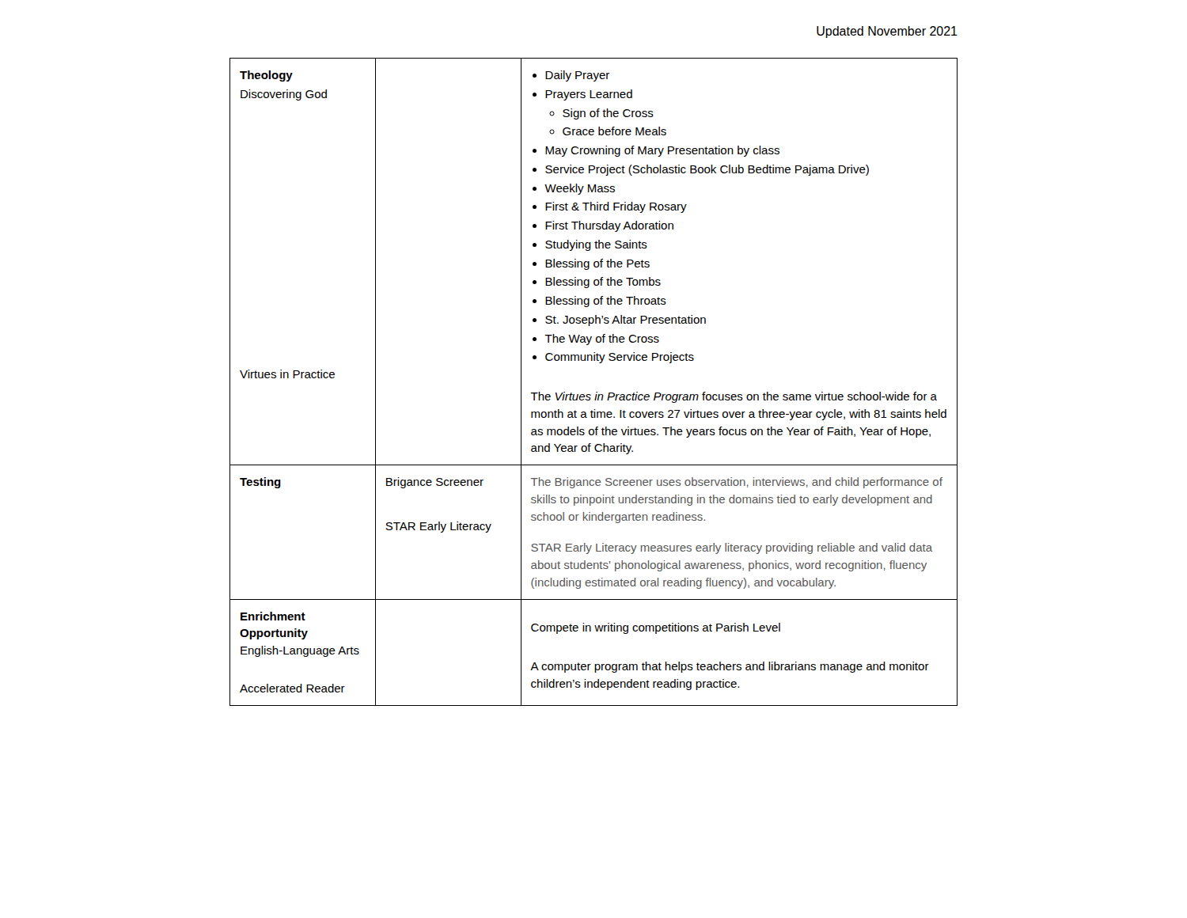Updated November 2021
| Theology Discovering God Virtues in Practice | | Daily Prayer Prayers Learned Sign of the Cross Grace before Meals May Crowning of Mary Presentation by class Service Project (Scholastic Book Club Bedtime Pajama Drive) Weekly Mass First & Third Friday Rosary First Thursday Adoration Studying the Saints Blessing of the Pets Blessing of the Tombs Blessing of the Throats St. Joseph’s Altar Presentation The Way of the Cross Community Service Projects The Virtues in Practice Program focuses on the same virtue school-wide for a month at a time. It covers 27 virtues over a three-year cycle, with 81 saints held as models of the virtues. The years focus on the Year of Faith, Year of Hope, and Year of Charity. |
| Testing | Brigance Screener STAR Early Literacy | The Brigance Screener uses observation, interviews, and child performance of skills to pinpoint understanding in the domains tied to early development and school or kindergarten readiness. STAR Early Literacy measures early literacy providing reliable and valid data about students' phonological awareness, phonics, word recognition, fluency (including estimated oral reading fluency), and vocabulary. |
| Enrichment Opportunity English-Language Arts Accelerated Reader | | Compete in writing competitions at Parish Level A computer program that helps teachers and librarians manage and monitor children’s independent reading practice. |